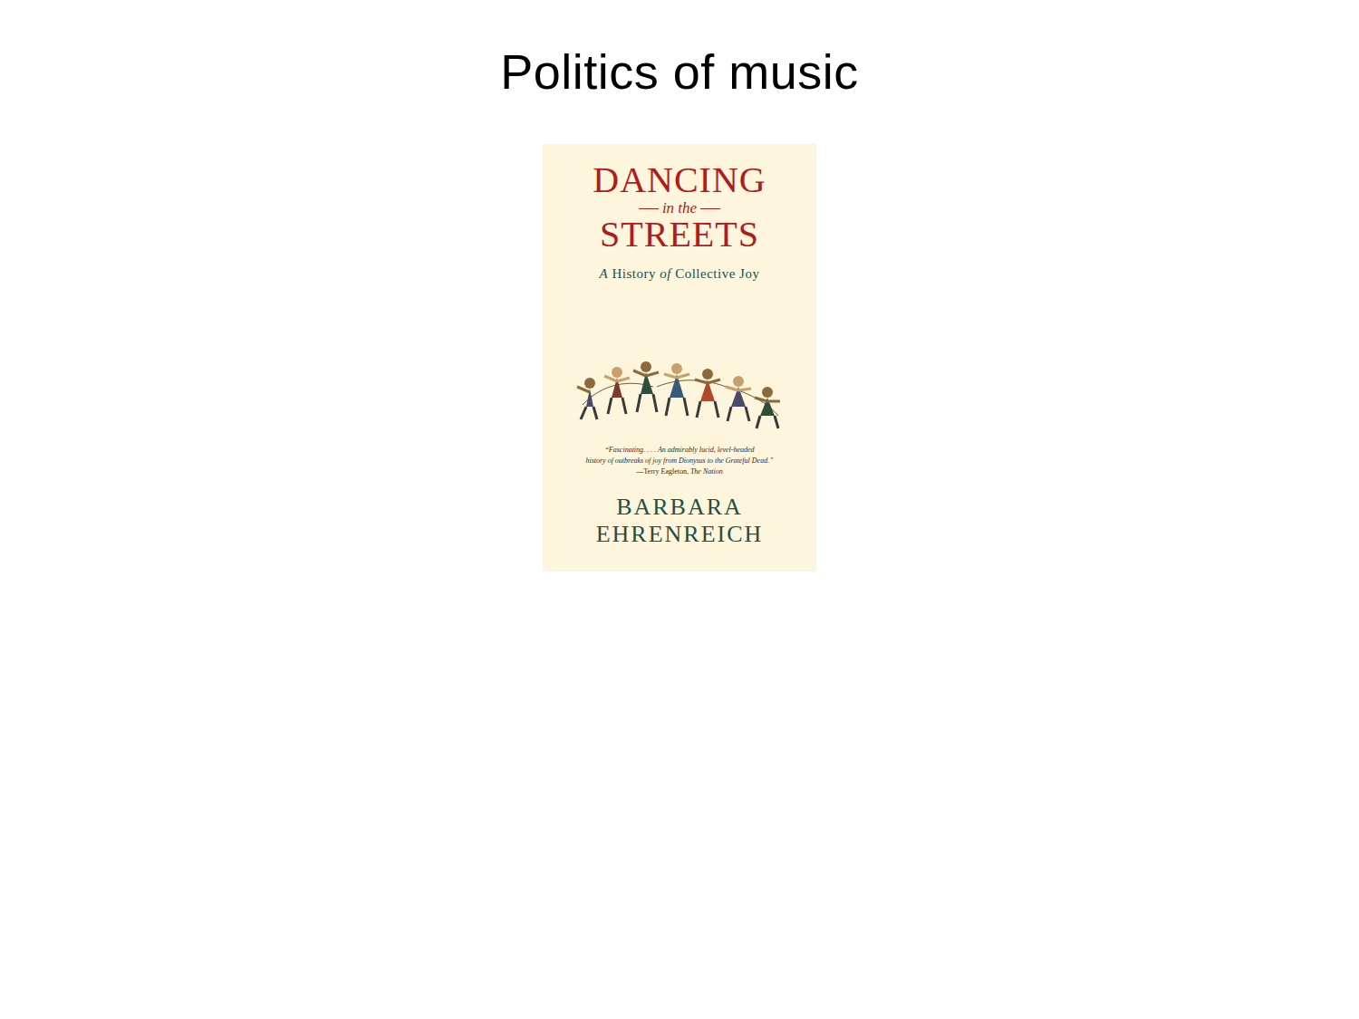Politics of music
Dancing
in the
Streets
A History of Collective Joy
“Fascinating. . . . An admirably lucid, level-headed
history of outbreaks of joy from Dionysus to the Grateful Dead.”
—Terry Eagleton, The Nation
Barbara
Ehrenreich